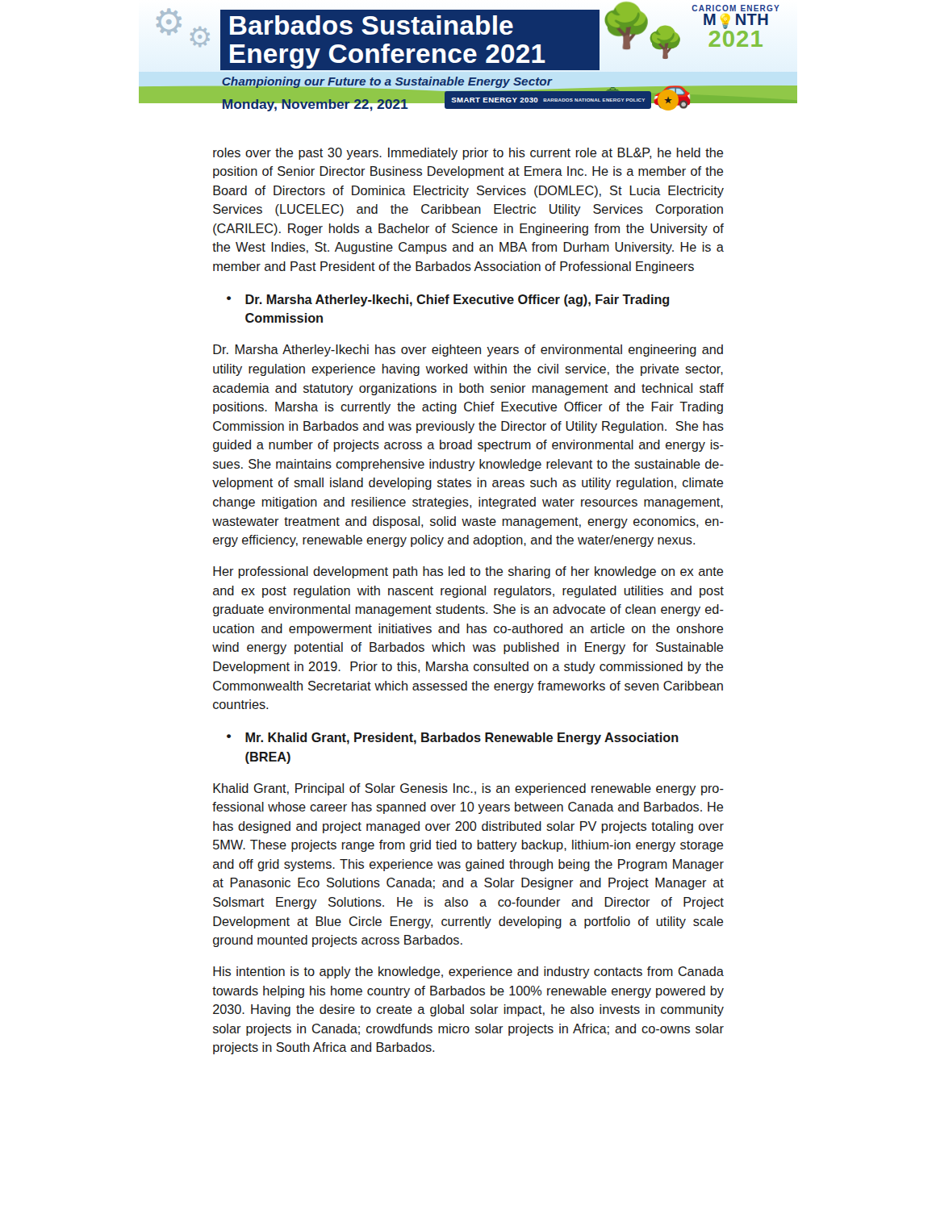⚙ ⚙ 🌳 🌳 🗑 🚗
Barbados Sustainable Energy Conference 2021
Championing our Future to a Sustainable Energy Sector
Monday, November 22, 2021
SMART ENERGY 2030BARBADOS NATIONAL ENERGY POLICY ★
CARICOM ENERGY
M💡NTH
2021
roles over the past 30 years. Immediately prior to his current role at BL&P, he held the position of Senior Director Business Development at Emera Inc. He is a member of the Board of Directors of Dominica Electricity Services (DOMLEC), St Lucia Electricity Services (LUCELEC) and the Caribbean Electric Utility Services Corporation (CARILEC). Roger holds a Bachelor of Science in Engineering from the University of the West Indies, St. Augustine Campus and an MBA from Durham University. He is a member and Past President of the Barbados Association of Professional Engineers
Dr. Marsha Atherley-Ikechi, Chief Executive Officer (ag), Fair Trading Commission
Dr. Marsha Atherley-Ikechi has over eighteen years of environmental engineering and utility regulation experience having worked within the civil service, the private sector, academia and statutory organizations in both senior management and technical staff positions. Marsha is currently the acting Chief Executive Officer of the Fair Trading Commission in Barbados and was previously the Director of Utility Regulation. She has guided a number of projects across a broad spectrum of environmental and energy issues. She maintains comprehensive industry knowledge relevant to the sustainable development of small island developing states in areas such as utility regulation, climate change mitigation and resilience strategies, integrated water resources management, wastewater treatment and disposal, solid waste management, energy economics, energy efficiency, renewable energy policy and adoption, and the water/energy nexus.
Her professional development path has led to the sharing of her knowledge on ex ante and ex post regulation with nascent regional regulators, regulated utilities and post graduate environmental management students. She is an advocate of clean energy education and empowerment initiatives and has co-authored an article on the onshore wind energy potential of Barbados which was published in Energy for Sustainable Development in 2019. Prior to this, Marsha consulted on a study commissioned by the Commonwealth Secretariat which assessed the energy frameworks of seven Caribbean countries.
Mr. Khalid Grant, President, Barbados Renewable Energy Association (BREA)
Khalid Grant, Principal of Solar Genesis Inc., is an experienced renewable energy professional whose career has spanned over 10 years between Canada and Barbados. He has designed and project managed over 200 distributed solar PV projects totaling over 5MW. These projects range from grid tied to battery backup, lithium-ion energy storage and off grid systems. This experience was gained through being the Program Manager at Panasonic Eco Solutions Canada; and a Solar Designer and Project Manager at Solsmart Energy Solutions. He is also a co-founder and Director of Project Development at Blue Circle Energy, currently developing a portfolio of utility scale ground mounted projects across Barbados.
His intention is to apply the knowledge, experience and industry contacts from Canada towards helping his home country of Barbados be 100% renewable energy powered by 2030. Having the desire to create a global solar impact, he also invests in community solar projects in Canada; crowdfunds micro solar projects in Africa; and co-owns solar projects in South Africa and Barbados.